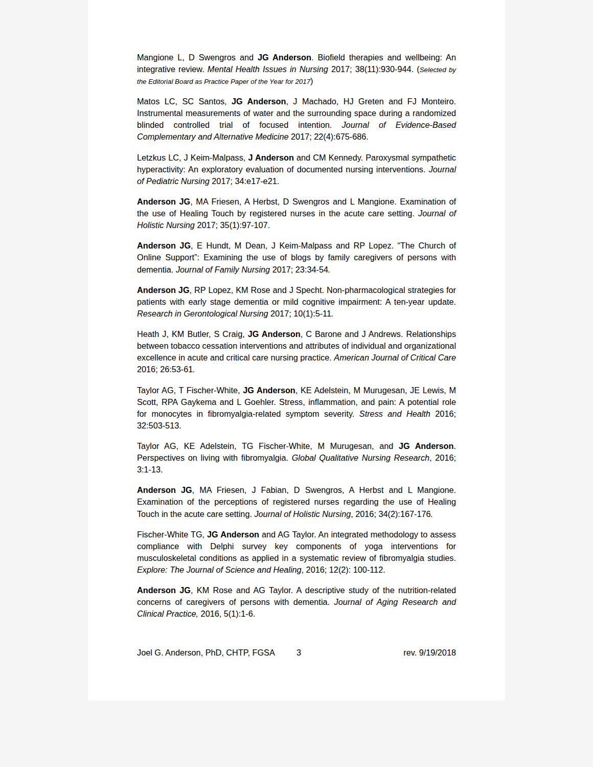Mangione L, D Swengros and JG Anderson. Biofield therapies and wellbeing: An integrative review. Mental Health Issues in Nursing 2017; 38(11):930-944. (Selected by the Editorial Board as Practice Paper of the Year for 2017)
Matos LC, SC Santos, JG Anderson, J Machado, HJ Greten and FJ Monteiro. Instrumental measurements of water and the surrounding space during a randomized blinded controlled trial of focused intention. Journal of Evidence-Based Complementary and Alternative Medicine 2017; 22(4):675-686.
Letzkus LC, J Keim-Malpass, J Anderson and CM Kennedy. Paroxysmal sympathetic hyperactivity: An exploratory evaluation of documented nursing interventions. Journal of Pediatric Nursing 2017; 34:e17-e21.
Anderson JG, MA Friesen, A Herbst, D Swengros and L Mangione. Examination of the use of Healing Touch by registered nurses in the acute care setting. Journal of Holistic Nursing 2017; 35(1):97-107.
Anderson JG, E Hundt, M Dean, J Keim-Malpass and RP Lopez. “The Church of Online Support”: Examining the use of blogs by family caregivers of persons with dementia. Journal of Family Nursing 2017; 23:34-54.
Anderson JG, RP Lopez, KM Rose and J Specht. Non-pharmacological strategies for patients with early stage dementia or mild cognitive impairment: A ten-year update. Research in Gerontological Nursing 2017; 10(1):5-11.
Heath J, KM Butler, S Craig, JG Anderson, C Barone and J Andrews. Relationships between tobacco cessation interventions and attributes of individual and organizational excellence in acute and critical care nursing practice. American Journal of Critical Care 2016; 26:53-61.
Taylor AG, T Fischer-White, JG Anderson, KE Adelstein, M Murugesan, JE Lewis, M Scott, RPA Gaykema and L Goehler. Stress, inflammation, and pain: A potential role for monocytes in fibromyalgia-related symptom severity. Stress and Health 2016; 32:503-513.
Taylor AG, KE Adelstein, TG Fischer-White, M Murugesan, and JG Anderson. Perspectives on living with fibromyalgia. Global Qualitative Nursing Research, 2016; 3:1-13.
Anderson JG, MA Friesen, J Fabian, D Swengros, A Herbst and L Mangione. Examination of the perceptions of registered nurses regarding the use of Healing Touch in the acute care setting. Journal of Holistic Nursing, 2016; 34(2):167-176.
Fischer-White TG, JG Anderson and AG Taylor. An integrated methodology to assess compliance with Delphi survey key components of yoga interventions for musculoskeletal conditions as applied in a systematic review of fibromyalgia studies. Explore: The Journal of Science and Healing, 2016; 12(2): 100-112.
Anderson JG, KM Rose and AG Taylor. A descriptive study of the nutrition-related concerns of caregivers of persons with dementia. Journal of Aging Research and Clinical Practice, 2016, 5(1):1-6.
Joel G. Anderson, PhD, CHTP, FGSA 3 rev. 9/19/2018